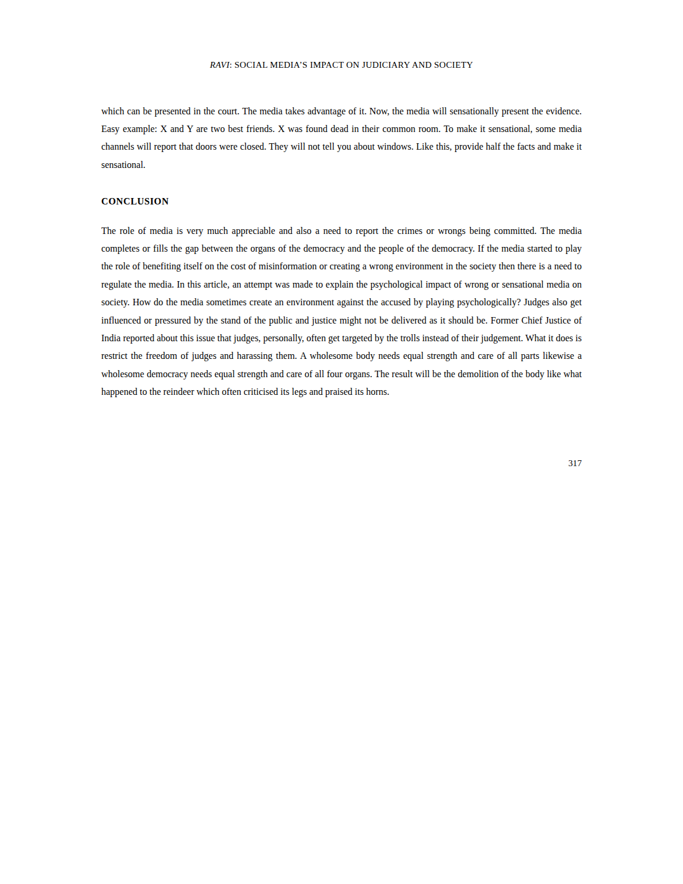RAVI: SOCIAL MEDIA’S IMPACT ON JUDICIARY AND SOCIETY
which can be presented in the court. The media takes advantage of it. Now, the media will sensationally present the evidence. Easy example: X and Y are two best friends. X was found dead in their common room. To make it sensational, some media channels will report that doors were closed. They will not tell you about windows. Like this, provide half the facts and make it sensational.
CONCLUSION
The role of media is very much appreciable and also a need to report the crimes or wrongs being committed. The media completes or fills the gap between the organs of the democracy and the people of the democracy. If the media started to play the role of benefiting itself on the cost of misinformation or creating a wrong environment in the society then there is a need to regulate the media. In this article, an attempt was made to explain the psychological impact of wrong or sensational media on society. How do the media sometimes create an environment against the accused by playing psychologically? Judges also get influenced or pressured by the stand of the public and justice might not be delivered as it should be. Former Chief Justice of India reported about this issue that judges, personally, often get targeted by the trolls instead of their judgement. What it does is restrict the freedom of judges and harassing them. A wholesome body needs equal strength and care of all parts likewise a wholesome democracy needs equal strength and care of all four organs. The result will be the demolition of the body like what happened to the reindeer which often criticised its legs and praised its horns.
317